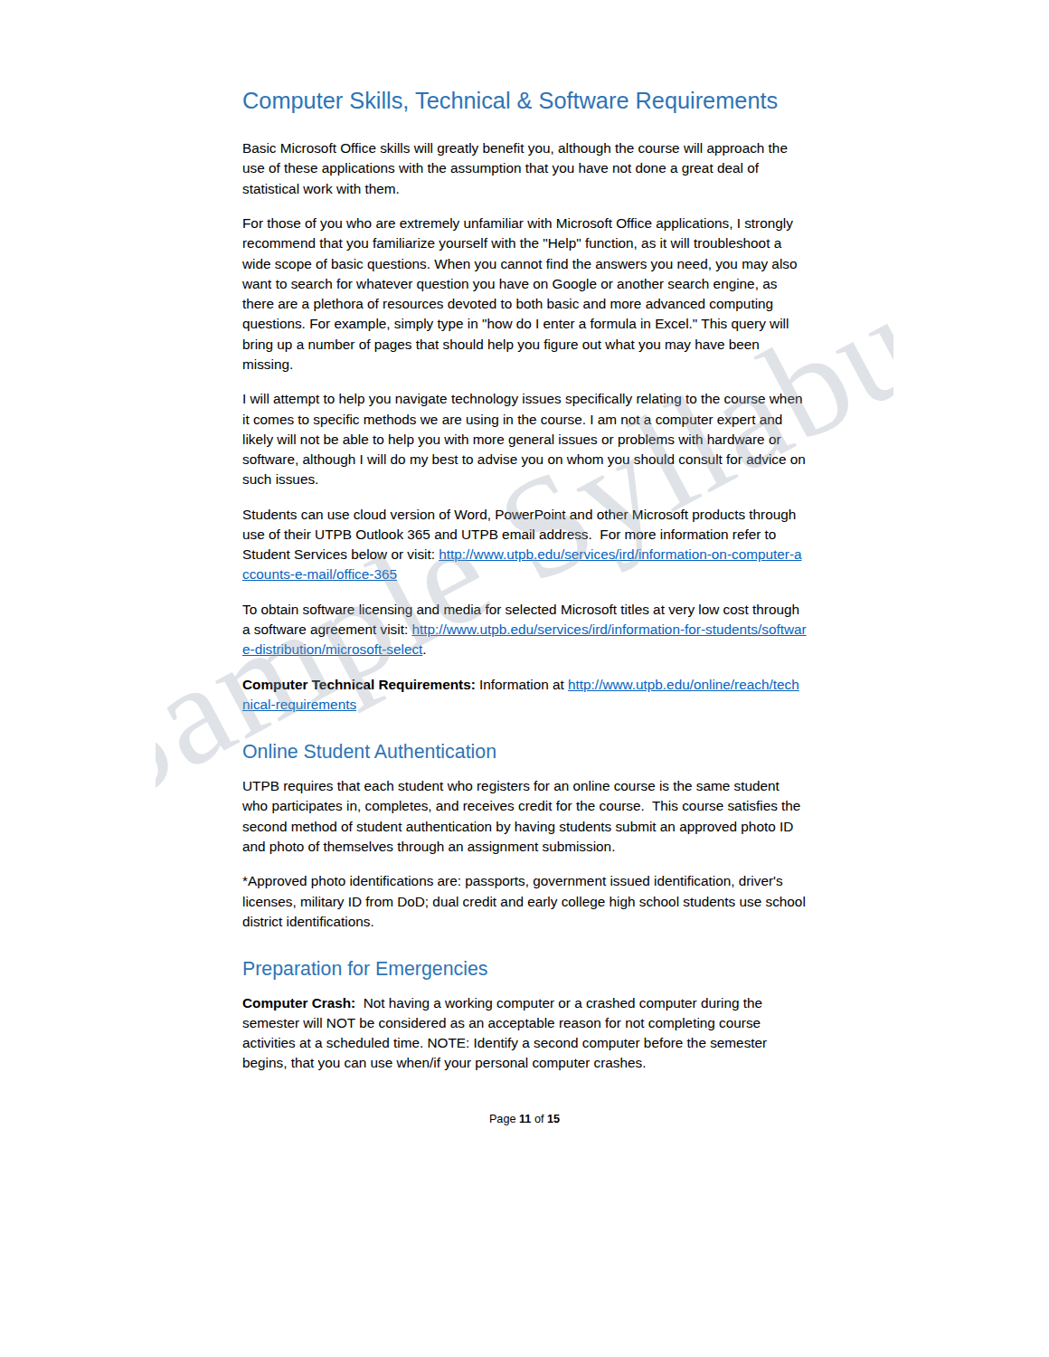Sample Syllabus
Computer Skills, Technical & Software Requirements
Basic Microsoft Office skills will greatly benefit you, although the course will approach the use of these applications with the assumption that you have not done a great deal of statistical work with them.
For those of you who are extremely unfamiliar with Microsoft Office applications, I strongly recommend that you familiarize yourself with the "Help" function, as it will troubleshoot a wide scope of basic questions. When you cannot find the answers you need, you may also want to search for whatever question you have on Google or another search engine, as there are a plethora of resources devoted to both basic and more advanced computing questions. For example, simply type in "how do I enter a formula in Excel." This query will bring up a number of pages that should help you figure out what you may have been missing.
I will attempt to help you navigate technology issues specifically relating to the course when it comes to specific methods we are using in the course. I am not a computer expert and likely will not be able to help you with more general issues or problems with hardware or software, although I will do my best to advise you on whom you should consult for advice on such issues.
Students can use cloud version of Word, PowerPoint and other Microsoft products through use of their UTPB Outlook 365 and UTPB email address. For more information refer to Student Services below or visit: http://www.utpb.edu/services/ird/information-on-computer-accounts-e-mail/office-365
To obtain software licensing and media for selected Microsoft titles at very low cost through a software agreement visit: http://www.utpb.edu/services/ird/information-for-students/software-distribution/microsoft-select.
Computer Technical Requirements: Information at http://www.utpb.edu/online/reach/technical-requirements
Online Student Authentication
UTPB requires that each student who registers for an online course is the same student who participates in, completes, and receives credit for the course. This course satisfies the second method of student authentication by having students submit an approved photo ID and photo of themselves through an assignment submission.
*Approved photo identifications are: passports, government issued identification, driver's licenses, military ID from DoD; dual credit and early college high school students use school district identifications.
Preparation for Emergencies
Computer Crash: Not having a working computer or a crashed computer during the semester will NOT be considered as an acceptable reason for not completing course activities at a scheduled time. NOTE: Identify a second computer before the semester begins, that you can use when/if your personal computer crashes.
Page 11 of 15